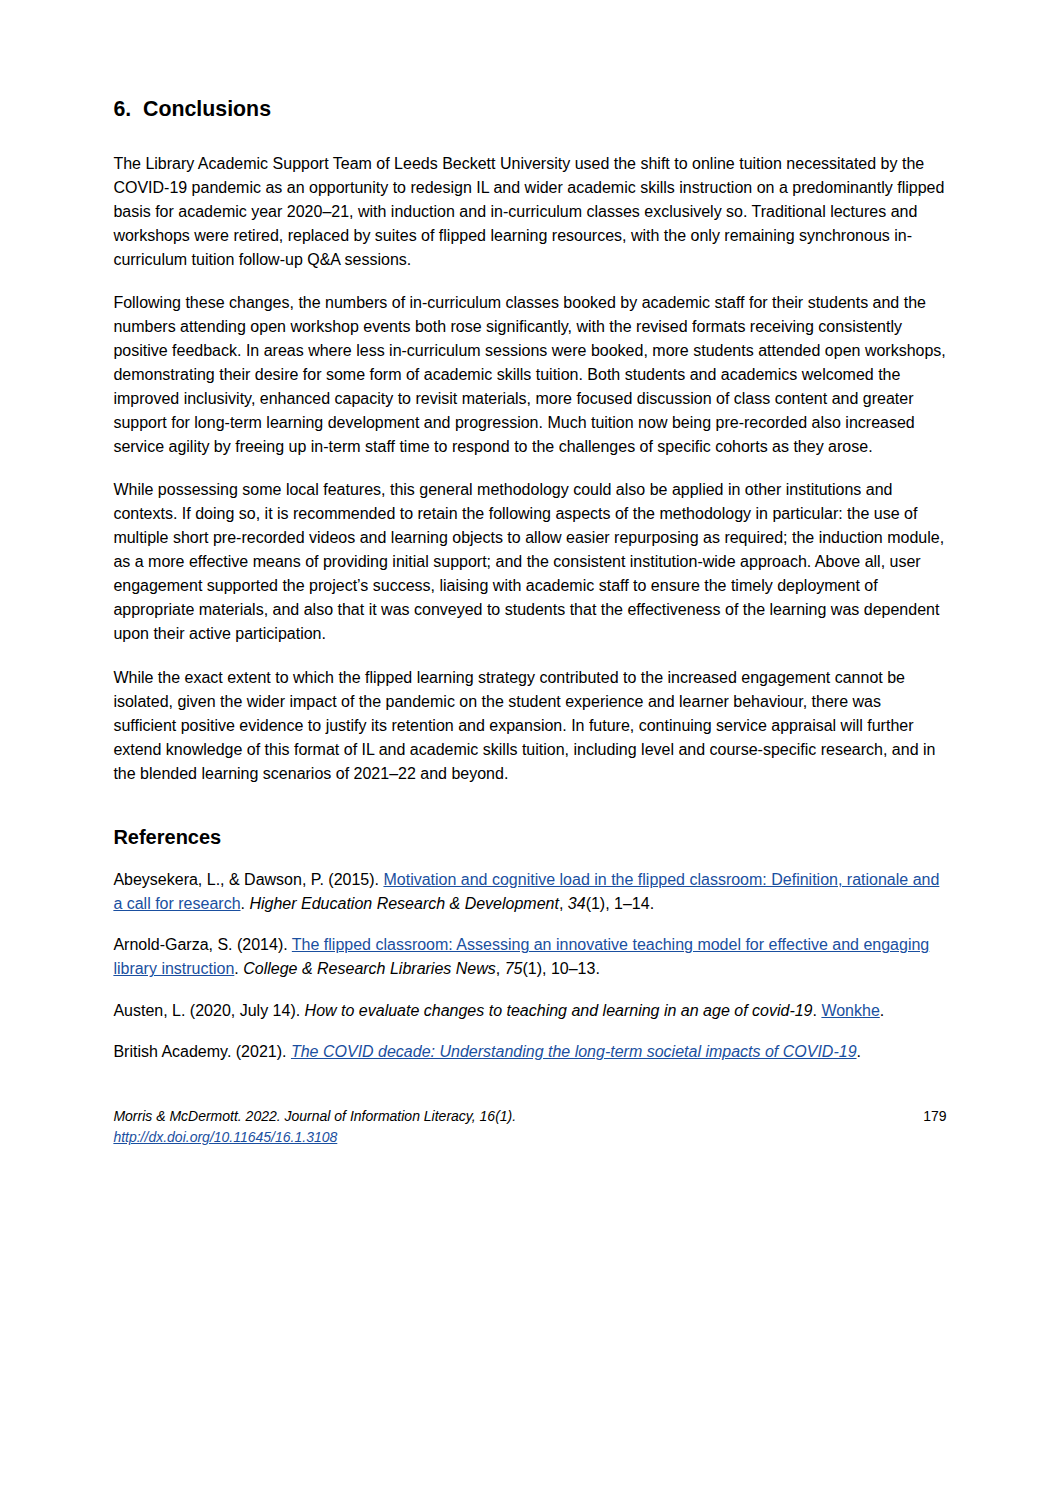6. Conclusions
The Library Academic Support Team of Leeds Beckett University used the shift to online tuition necessitated by the COVID-19 pandemic as an opportunity to redesign IL and wider academic skills instruction on a predominantly flipped basis for academic year 2020–21, with induction and in-curriculum classes exclusively so. Traditional lectures and workshops were retired, replaced by suites of flipped learning resources, with the only remaining synchronous in-curriculum tuition follow-up Q&A sessions.
Following these changes, the numbers of in-curriculum classes booked by academic staff for their students and the numbers attending open workshop events both rose significantly, with the revised formats receiving consistently positive feedback. In areas where less in-curriculum sessions were booked, more students attended open workshops, demonstrating their desire for some form of academic skills tuition. Both students and academics welcomed the improved inclusivity, enhanced capacity to revisit materials, more focused discussion of class content and greater support for long-term learning development and progression. Much tuition now being pre-recorded also increased service agility by freeing up in-term staff time to respond to the challenges of specific cohorts as they arose.
While possessing some local features, this general methodology could also be applied in other institutions and contexts. If doing so, it is recommended to retain the following aspects of the methodology in particular: the use of multiple short pre-recorded videos and learning objects to allow easier repurposing as required; the induction module, as a more effective means of providing initial support; and the consistent institution-wide approach. Above all, user engagement supported the project’s success, liaising with academic staff to ensure the timely deployment of appropriate materials, and also that it was conveyed to students that the effectiveness of the learning was dependent upon their active participation.
While the exact extent to which the flipped learning strategy contributed to the increased engagement cannot be isolated, given the wider impact of the pandemic on the student experience and learner behaviour, there was sufficient positive evidence to justify its retention and expansion. In future, continuing service appraisal will further extend knowledge of this format of IL and academic skills tuition, including level and course-specific research, and in the blended learning scenarios of 2021–22 and beyond.
References
Abeysekera, L., & Dawson, P. (2015). Motivation and cognitive load in the flipped classroom: Definition, rationale and a call for research. Higher Education Research & Development, 34(1), 1–14.
Arnold-Garza, S. (2014). The flipped classroom: Assessing an innovative teaching model for effective and engaging library instruction. College & Research Libraries News, 75(1), 10–13.
Austen, L. (2020, July 14). How to evaluate changes to teaching and learning in an age of covid-19. Wonkhe.
British Academy. (2021). The COVID decade: Understanding the long-term societal impacts of COVID-19.
Morris & McDermott. 2022. Journal of Information Literacy, 16(1).
http://dx.doi.org/10.11645/16.1.3108 179